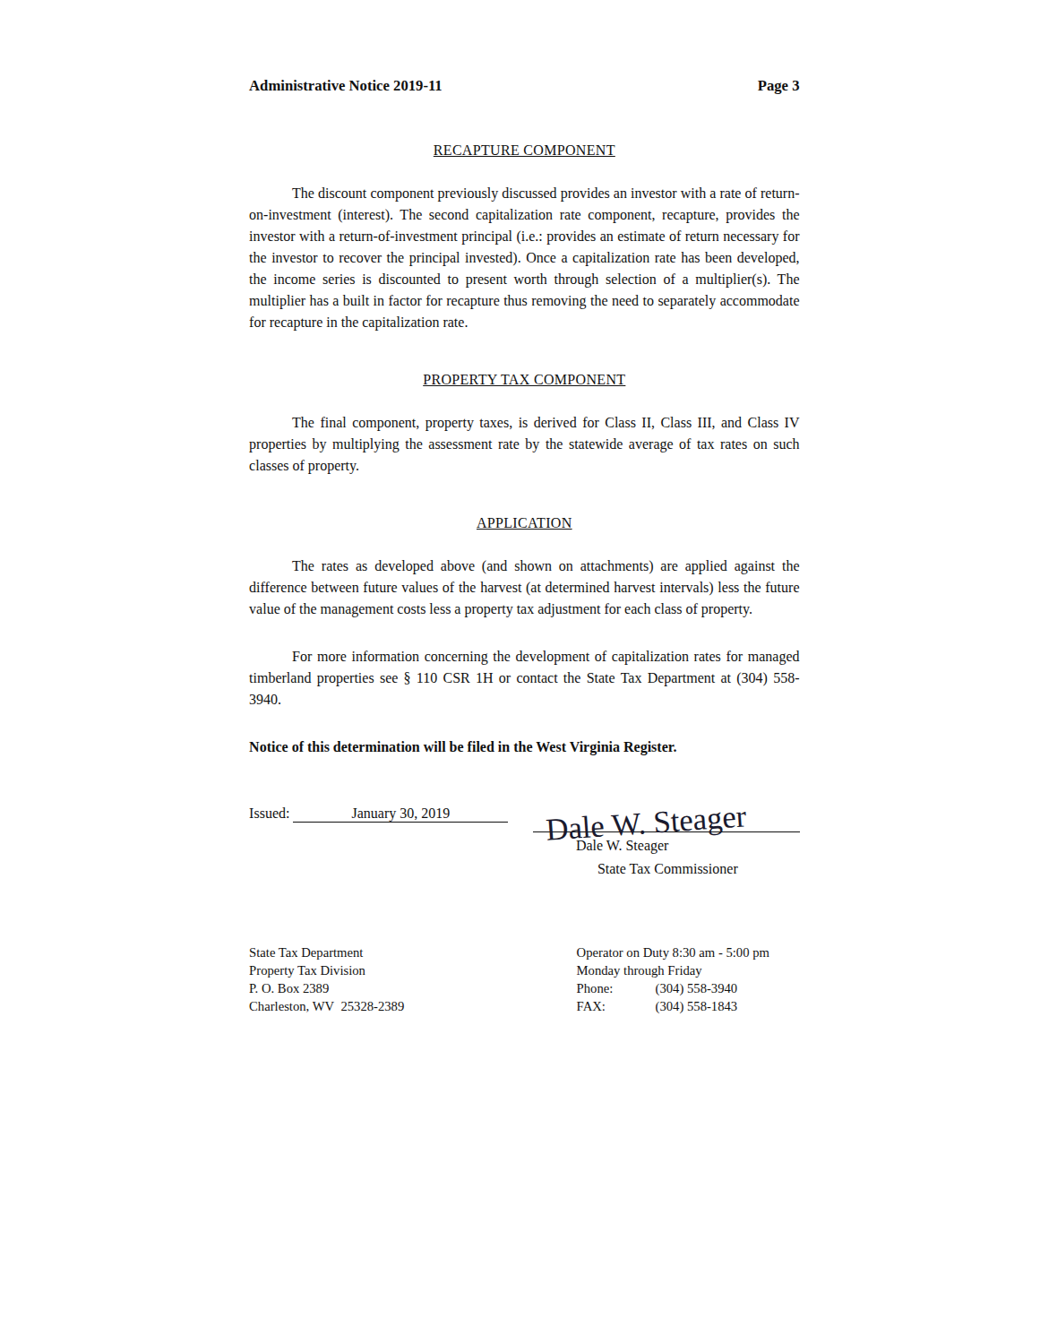Administrative Notice 2019-11 Page 3
RECAPTURE COMPONENT
The discount component previously discussed provides an investor with a rate of return-on-investment (interest). The second capitalization rate component, recapture, provides the investor with a return-of-investment principal (i.e.: provides an estimate of return necessary for the investor to recover the principal invested). Once a capitalization rate has been developed, the income series is discounted to present worth through selection of a multiplier(s). The multiplier has a built in factor for recapture thus removing the need to separately accommodate for recapture in the capitalization rate.
PROPERTY TAX COMPONENT
The final component, property taxes, is derived for Class II, Class III, and Class IV properties by multiplying the assessment rate by the statewide average of tax rates on such classes of property.
APPLICATION
The rates as developed above (and shown on attachments) are applied against the difference between future values of the harvest (at determined harvest intervals) less the future value of the management costs less a property tax adjustment for each class of property.
For more information concerning the development of capitalization rates for managed timberland properties see § 110 CSR 1H or contact the State Tax Department at (304) 558-3940.
Notice of this determination will be filed in the West Virginia Register.
Issued: January 30, 2019
Dale W. Steager
Dale W. Steager
State Tax Commissioner
State Tax Department
Property Tax Division
P. O. Box 2389
Charleston, WV 25328-2389
Operator on Duty 8:30 am - 5:00 pm
Monday through Friday
Phone:(304) 558-3940 FAX:(304) 558-1843